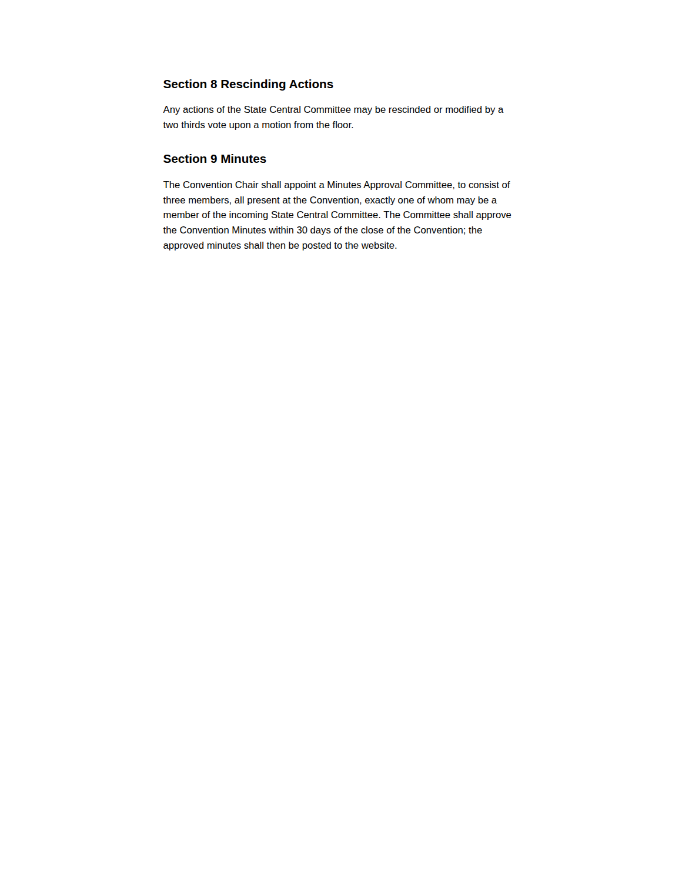Section 8 Rescinding Actions
Any actions of the State Central Committee may be rescinded or modified by a two thirds vote upon a motion from the floor.
Section 9 Minutes
The Convention Chair shall appoint a Minutes Approval Committee, to consist of three members, all present at the Convention, exactly one of whom may be a member of the incoming State Central Committee. The Committee shall approve the Convention Minutes within 30 days of the close of the Convention; the approved minutes shall then be posted to the website.